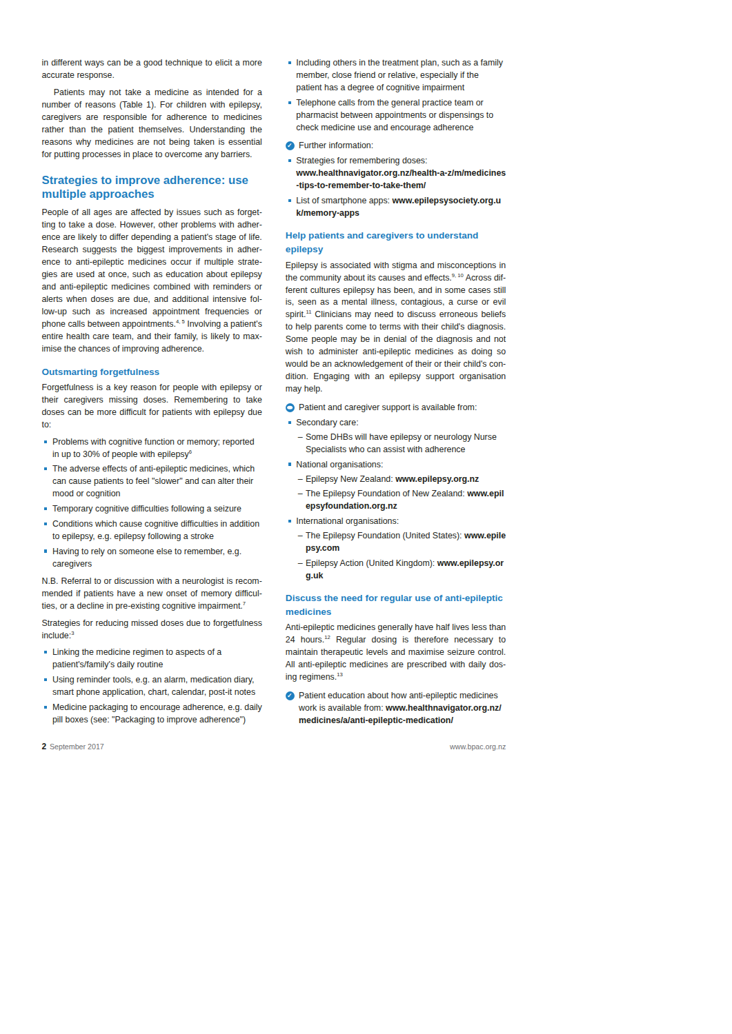in different ways can be a good technique to elicit a more accurate response.
Patients may not take a medicine as intended for a number of reasons (Table 1). For children with epilepsy, caregivers are responsible for adherence to medicines rather than the patient themselves. Understanding the reasons why medicines are not being taken is essential for putting processes in place to overcome any barriers.
Strategies to improve adherence: use multiple approaches
People of all ages are affected by issues such as forgetting to take a dose. However, other problems with adherence are likely to differ depending a patient's stage of life. Research suggests the biggest improvements in adherence to anti-epileptic medicines occur if multiple strategies are used at once, such as education about epilepsy and anti-epileptic medicines combined with reminders or alerts when doses are due, and additional intensive follow-up such as increased appointment frequencies or phone calls between appointments.4, 5 Involving a patient's entire health care team, and their family, is likely to maximise the chances of improving adherence.
Outsmarting forgetfulness
Forgetfulness is a key reason for people with epilepsy or their caregivers missing doses. Remembering to take doses can be more difficult for patients with epilepsy due to:
Problems with cognitive function or memory; reported in up to 30% of people with epilepsy6
The adverse effects of anti-epileptic medicines, which can cause patients to feel "slower" and can alter their mood or cognition
Temporary cognitive difficulties following a seizure
Conditions which cause cognitive difficulties in addition to epilepsy, e.g. epilepsy following a stroke
Having to rely on someone else to remember, e.g. caregivers
N.B. Referral to or discussion with a neurologist is recommended if patients have a new onset of memory difficulties, or a decline in pre-existing cognitive impairment.7
Strategies for reducing missed doses due to forgetfulness include:3
Linking the medicine regimen to aspects of a patient's/family's daily routine
Using reminder tools, e.g. an alarm, medication diary, smart phone application, chart, calendar, post-it notes
Medicine packaging to encourage adherence, e.g. daily pill boxes (see: "Packaging to improve adherence")
Including others in the treatment plan, such as a family member, close friend or relative, especially if the patient has a degree of cognitive impairment
Telephone calls from the general practice team or pharmacist between appointments or dispensings to check medicine use and encourage adherence
Further information:
Strategies for remembering doses:
www.healthnavigator.org.nz/health-a-z/m/medicines-tips-to-remember-to-take-them/
List of smartphone apps: www.epilepsysociety.org.uk/memory-apps
Help patients and caregivers to understand epilepsy
Epilepsy is associated with stigma and misconceptions in the community about its causes and effects.9, 10 Across different cultures epilepsy has been, and in some cases still is, seen as a mental illness, contagious, a curse or evil spirit.11 Clinicians may need to discuss erroneous beliefs to help parents come to terms with their child's diagnosis. Some people may be in denial of the diagnosis and not wish to administer anti-epileptic medicines as doing so would be an acknowledgement of their or their child's condition. Engaging with an epilepsy support organisation may help.
Patient and caregiver support is available from:
Secondary care:
Some DHBs will have epilepsy or neurology Nurse Specialists who can assist with adherence
National organisations:
Epilepsy New Zealand: www.epilepsy.org.nz
The Epilepsy Foundation of New Zealand: www.epilepsyfoundation.org.nz
International organisations:
The Epilepsy Foundation (United States): www.epilepsy.com
Epilepsy Action (United Kingdom): www.epilepsy.org.uk
Discuss the need for regular use of anti-epileptic medicines
Anti-epileptic medicines generally have half lives less than 24 hours.12 Regular dosing is therefore necessary to maintain therapeutic levels and maximise seizure control. All anti-epileptic medicines are prescribed with daily dosing regimens.13
Patient education about how anti-epileptic medicines work is available from: www.healthnavigator.org.nz/medicines/a/anti-epileptic-medication/
2 September 2017
www.bpac.org.nz